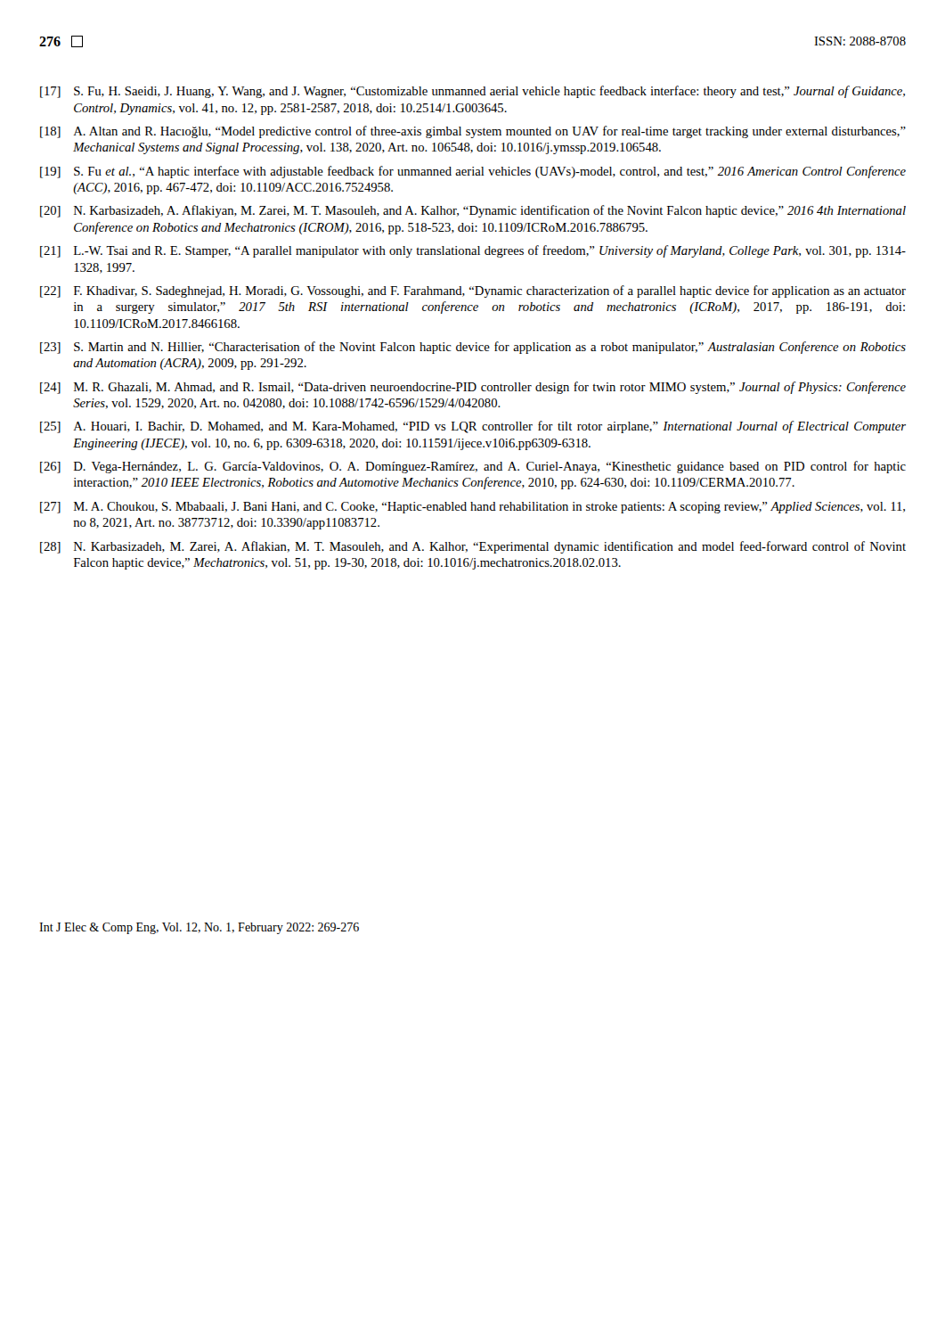276
ISSN: 2088-8708
[17] S. Fu, H. Saeidi, J. Huang, Y. Wang, and J. Wagner, “Customizable unmanned aerial vehicle haptic feedback interface: theory and test,” Journal of Guidance, Control, Dynamics, vol. 41, no. 12, pp. 2581-2587, 2018, doi: 10.2514/1.G003645.
[18] A. Altan and R. Hacıoğlu, “Model predictive control of three-axis gimbal system mounted on UAV for real-time target tracking under external disturbances,” Mechanical Systems and Signal Processing, vol. 138, 2020, Art. no. 106548, doi: 10.1016/j.ymssp.2019.106548.
[19] S. Fu et al., “A haptic interface with adjustable feedback for unmanned aerial vehicles (UAVs)-model, control, and test,” 2016 American Control Conference (ACC), 2016, pp. 467-472, doi: 10.1109/ACC.2016.7524958.
[20] N. Karbasizadeh, A. Aflakiyan, M. Zarei, M. T. Masouleh, and A. Kalhor, “Dynamic identification of the Novint Falcon haptic device,” 2016 4th International Conference on Robotics and Mechatronics (ICROM), 2016, pp. 518-523, doi: 10.1109/ICRoM.2016.7886795.
[21] L.-W. Tsai and R. E. Stamper, “A parallel manipulator with only translational degrees of freedom,” University of Maryland, College Park, vol. 301, pp. 1314-1328, 1997.
[22] F. Khadivar, S. Sadeghnejad, H. Moradi, G. Vossoughi, and F. Farahmand, “Dynamic characterization of a parallel haptic device for application as an actuator in a surgery simulator,” 2017 5th RSI international conference on robotics and mechatronics (ICRoM), 2017, pp. 186-191, doi: 10.1109/ICRoM.2017.8466168.
[23] S. Martin and N. Hillier, “Characterisation of the Novint Falcon haptic device for application as a robot manipulator,” Australasian Conference on Robotics and Automation (ACRA), 2009, pp. 291-292.
[24] M. R. Ghazali, M. Ahmad, and R. Ismail, “Data-driven neuroendocrine-PID controller design for twin rotor MIMO system,” Journal of Physics: Conference Series, vol. 1529, 2020, Art. no. 042080, doi: 10.1088/1742-6596/1529/4/042080.
[25] A. Houari, I. Bachir, D. Mohamed, and M. Kara-Mohamed, “PID vs LQR controller for tilt rotor airplane,” International Journal of Electrical Computer Engineering (IJECE), vol. 10, no. 6, pp. 6309-6318, 2020, doi: 10.11591/ijece.v10i6.pp6309-6318.
[26] D. Vega-Hernández, L. G. García-Valdovinos, O. A. Domínguez-Ramírez, and A. Curiel-Anaya, “Kinesthetic guidance based on PID control for haptic interaction,” 2010 IEEE Electronics, Robotics and Automotive Mechanics Conference, 2010, pp. 624-630, doi: 10.1109/CERMA.2010.77.
[27] M. A. Choukou, S. Mbabaali, J. Bani Hani, and C. Cooke, “Haptic-enabled hand rehabilitation in stroke patients: A scoping review,” Applied Sciences, vol. 11, no 8, 2021, Art. no. 38773712, doi: 10.3390/app11083712.
[28] N. Karbasizadeh, M. Zarei, A. Aflakian, M. T. Masouleh, and A. Kalhor, “Experimental dynamic identification and model feed-forward control of Novint Falcon haptic device,” Mechatronics, vol. 51, pp. 19-30, 2018, doi: 10.1016/j.mechatronics.2018.02.013.
Int J Elec & Comp Eng, Vol. 12, No. 1, February 2022: 269-276